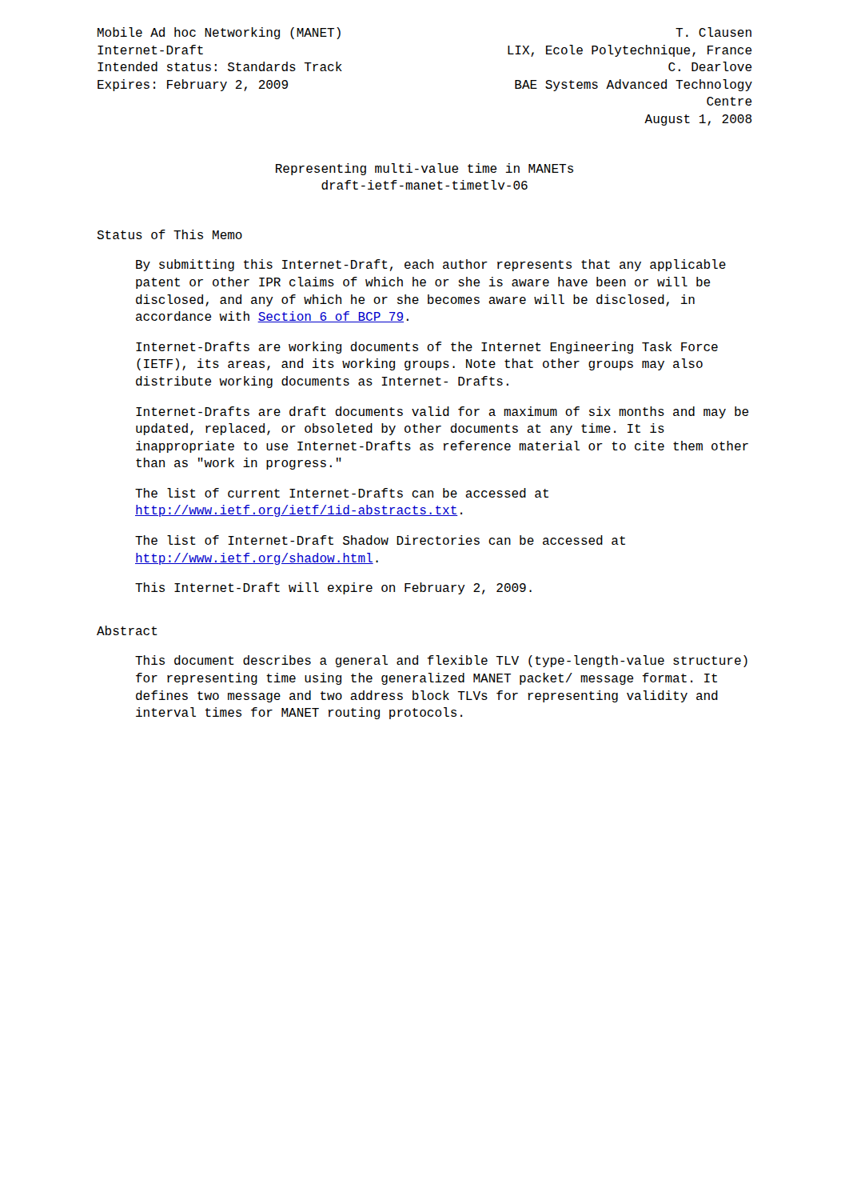Mobile Ad hoc Networking (MANET) T. Clausen
Internet-Draft LIX, Ecole Polytechnique, France
Intended status: Standards Track C. Dearlove
Expires: February 2, 2009 BAE Systems Advanced Technology
Centre
August 1, 2008
Representing multi-value time in MANETs
draft-ietf-manet-timetlv-06
Status of This Memo
By submitting this Internet-Draft, each author represents that any applicable patent or other IPR claims of which he or she is aware have been or will be disclosed, and any of which he or she becomes aware will be disclosed, in accordance with Section 6 of BCP 79.
Internet-Drafts are working documents of the Internet Engineering Task Force (IETF), its areas, and its working groups. Note that other groups may also distribute working documents as Internet- Drafts.
Internet-Drafts are draft documents valid for a maximum of six months and may be updated, replaced, or obsoleted by other documents at any time. It is inappropriate to use Internet-Drafts as reference material or to cite them other than as "work in progress."
The list of current Internet-Drafts can be accessed at http://www.ietf.org/ietf/1id-abstracts.txt.
The list of Internet-Draft Shadow Directories can be accessed at http://www.ietf.org/shadow.html.
This Internet-Draft will expire on February 2, 2009.
Abstract
This document describes a general and flexible TLV (type-length-value structure) for representing time using the generalized MANET packet/ message format. It defines two message and two address block TLVs for representing validity and interval times for MANET routing protocols.